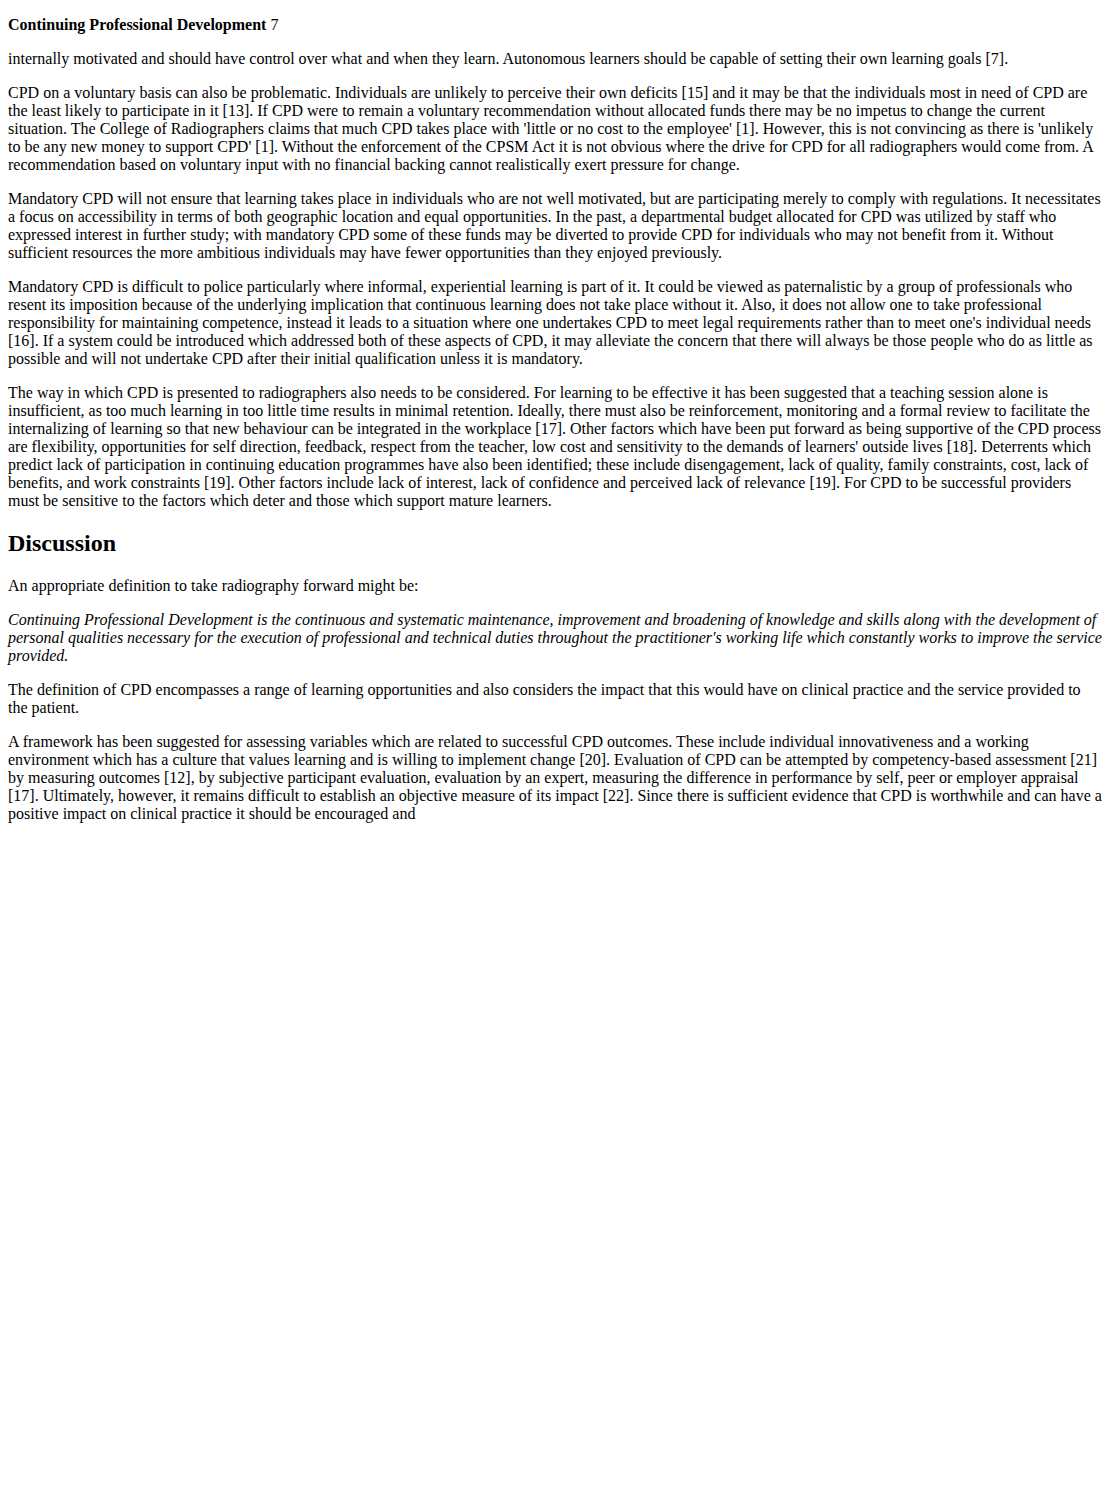Continuing Professional Development 7
internally motivated and should have control over what and when they learn. Autonomous learners should be capable of setting their own learning goals [7].
CPD on a voluntary basis can also be problematic. Individuals are unlikely to perceive their own deficits [15] and it may be that the individuals most in need of CPD are the least likely to participate in it [13]. If CPD were to remain a voluntary recommendation without allocated funds there may be no impetus to change the current situation. The College of Radiographers claims that much CPD takes place with 'little or no cost to the employee' [1]. However, this is not convincing as there is 'unlikely to be any new money to support CPD' [1]. Without the enforcement of the CPSM Act it is not obvious where the drive for CPD for all radiographers would come from. A recommendation based on voluntary input with no financial backing cannot realistically exert pressure for change.
Mandatory CPD will not ensure that learning takes place in individuals who are not well motivated, but are participating merely to comply with regulations. It necessitates a focus on accessibility in terms of both geographic location and equal opportunities. In the past, a departmental budget allocated for CPD was utilized by staff who expressed interest in further study; with mandatory CPD some of these funds may be diverted to provide CPD for individuals who may not benefit from it. Without sufficient resources the more ambitious individuals may have fewer opportunities than they enjoyed previously.
Mandatory CPD is difficult to police particularly where informal, experiential learning is part of it. It could be viewed as paternalistic by a group of professionals who resent its imposition because of the underlying implication that continuous learning does not take place without it. Also, it does not allow one to take professional responsibility for maintaining competence, instead it leads to a situation where one undertakes CPD to meet legal requirements rather than to meet one's individual needs [16]. If a system could be introduced which addressed both of these aspects of CPD, it may alleviate the concern that there will always be those people who do as little as possible and will not undertake CPD after their initial qualification unless it is mandatory.
The way in which CPD is presented to radiographers also needs to be considered. For learning to be effective it has been suggested that a teaching session alone is insufficient, as too much learning in too little time results in minimal retention. Ideally, there must also be reinforcement, monitoring and a formal review to facilitate the internalizing of learning so that new behaviour can be integrated in the workplace [17]. Other factors which have been put forward as being supportive of the CPD process are flexibility, opportunities for self direction, feedback, respect from the teacher, low cost and sensitivity to the demands of learners' outside lives [18]. Deterrents which predict lack of participation in continuing education programmes have also been identified; these include disengagement, lack of quality, family constraints, cost, lack of benefits, and work constraints [19]. Other factors include lack of interest, lack of confidence and perceived lack of relevance [19]. For CPD to be successful providers must be sensitive to the factors which deter and those which support mature learners.
Discussion
An appropriate definition to take radiography forward might be:
Continuing Professional Development is the continuous and systematic maintenance, improvement and broadening of knowledge and skills along with the development of personal qualities necessary for the execution of professional and technical duties throughout the practitioner's working life which constantly works to improve the service provided.
The definition of CPD encompasses a range of learning opportunities and also considers the impact that this would have on clinical practice and the service provided to the patient.
A framework has been suggested for assessing variables which are related to successful CPD outcomes. These include individual innovativeness and a working environment which has a culture that values learning and is willing to implement change [20]. Evaluation of CPD can be attempted by competency-based assessment [21] by measuring outcomes [12], by subjective participant evaluation, evaluation by an expert, measuring the difference in performance by self, peer or employer appraisal [17]. Ultimately, however, it remains difficult to establish an objective measure of its impact [22]. Since there is sufficient evidence that CPD is worthwhile and can have a positive impact on clinical practice it should be encouraged and